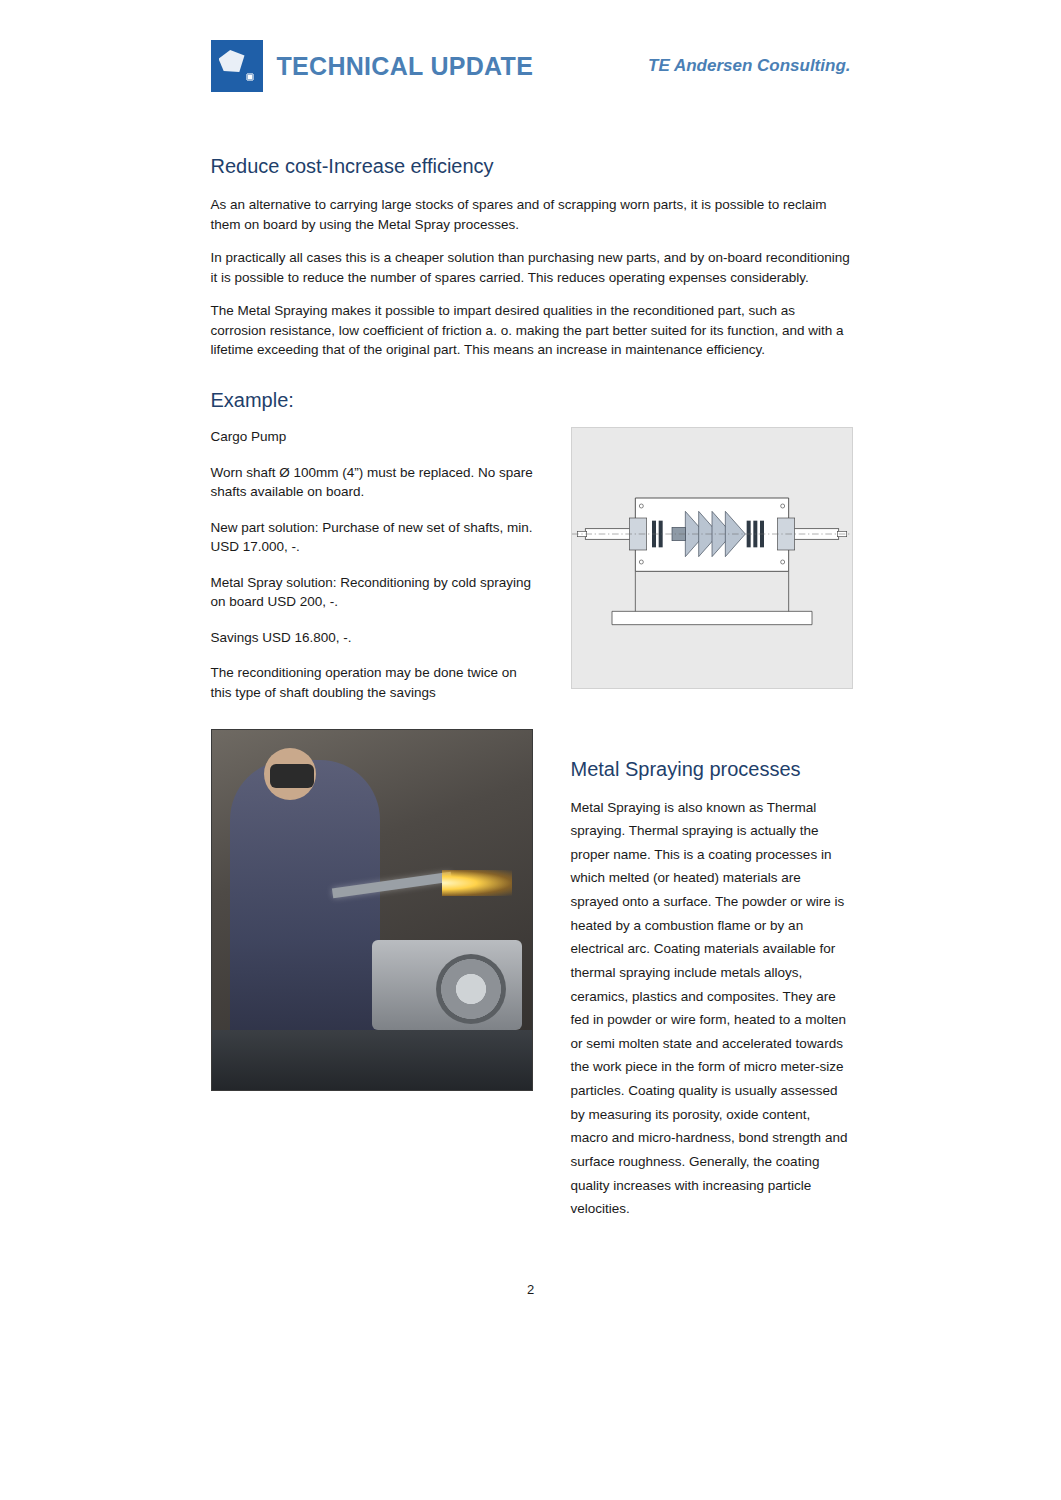TECHNICAL UPDATE
TE Andersen Consulting.
Reduce cost-Increase efficiency
As an alternative to carrying large stocks of spares and of scrapping worn parts, it is possible to reclaim them on board by using the Metal Spray processes.
In practically all cases this is a cheaper solution than purchasing new parts, and by on-board reconditioning it is possible to reduce the number of spares carried. This reduces operating expenses considerably.
The Metal Spraying makes it possible to impart desired qualities in the reconditioned part, such as corrosion resistance, low coefficient of friction a. o. making the part better suited for its function, and with a lifetime exceeding that of the original part. This means an increase in maintenance efficiency.
Example:
Cargo Pump
Worn shaft Ø 100mm (4”) must be replaced. No spare shafts available on board.
New part solution: Purchase of new set of shafts, min. USD 17.000, -.
Metal Spray solution: Reconditioning by cold spraying on board USD 200, -.
Savings USD 16.800, -.
The reconditioning operation may be done twice on this type of shaft doubling the savings
Metal Spraying processes
Metal Spraying is also known as Thermal spraying. Thermal spraying is actually the proper name. This is a coating processes in which melted (or heated) materials are sprayed onto a surface. The powder or wire is heated by a combustion flame or by an electrical arc. Coating materials available for thermal spraying include metals alloys, ceramics, plastics and composites. They are fed in powder or wire form, heated to a molten or semi molten state and accelerated towards the work piece in the form of micro meter-size particles. Coating quality is usually assessed by measuring its porosity, oxide content, macro and micro-hardness, bond strength and surface roughness. Generally, the coating quality increases with increasing particle velocities.
2